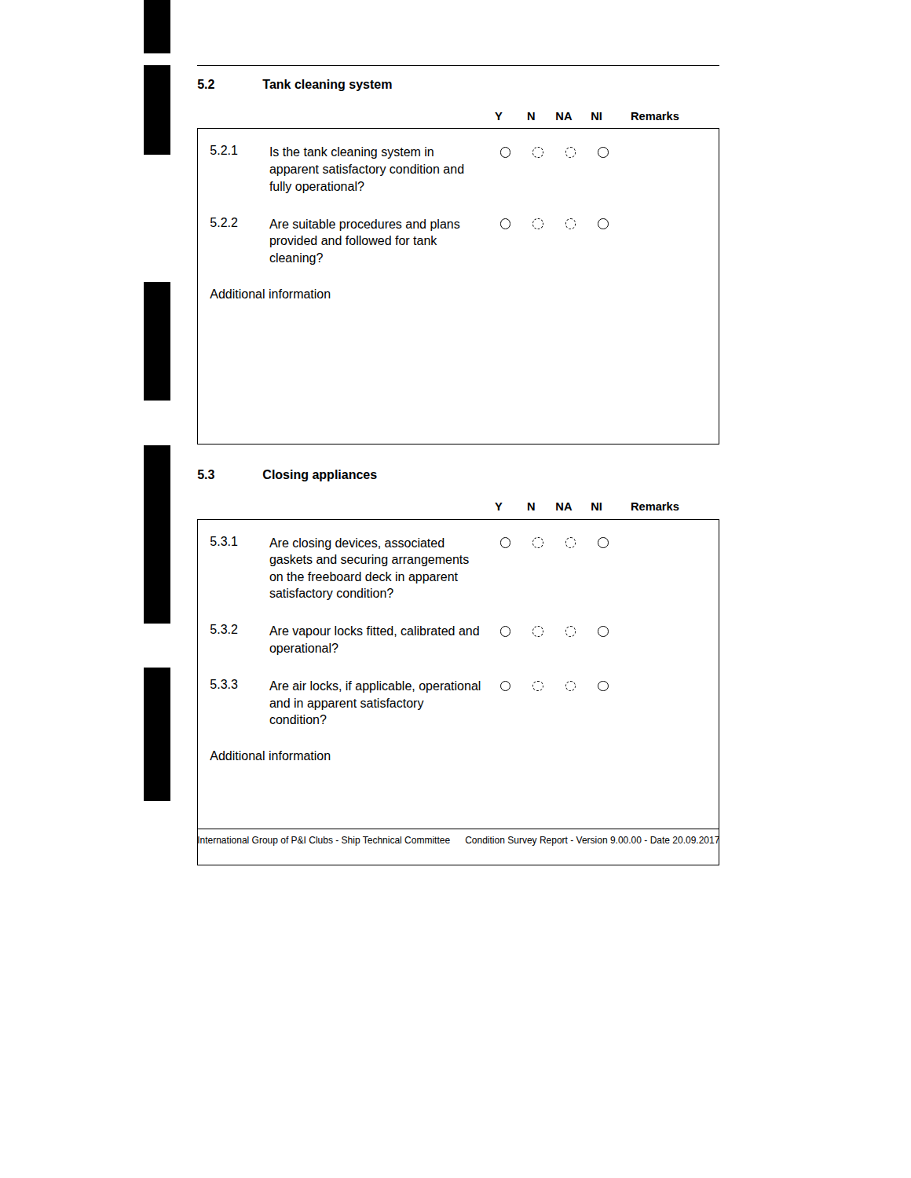5.2 Tank cleaning system
Y N NA NI Remarks
5.2.1
Is the tank cleaning system in apparent satisfactory condition and fully operational?
5.2.2
Are suitable procedures and plans provided and followed for tank cleaning?
Additional information
5.3 Closing appliances
Y N NA NI Remarks
5.3.1
Are closing devices, associated gaskets and securing arrangements on the freeboard deck in apparent satisfactory condition?
5.3.2
Are vapour locks fitted, calibrated and operational?
5.3.3
Are air locks, if applicable, operational and in apparent satisfactory condition?
Additional information
International Group of P&I Clubs - Ship Technical Committee Condition Survey Report - Version 9.00.00 - Date 20.09.2017